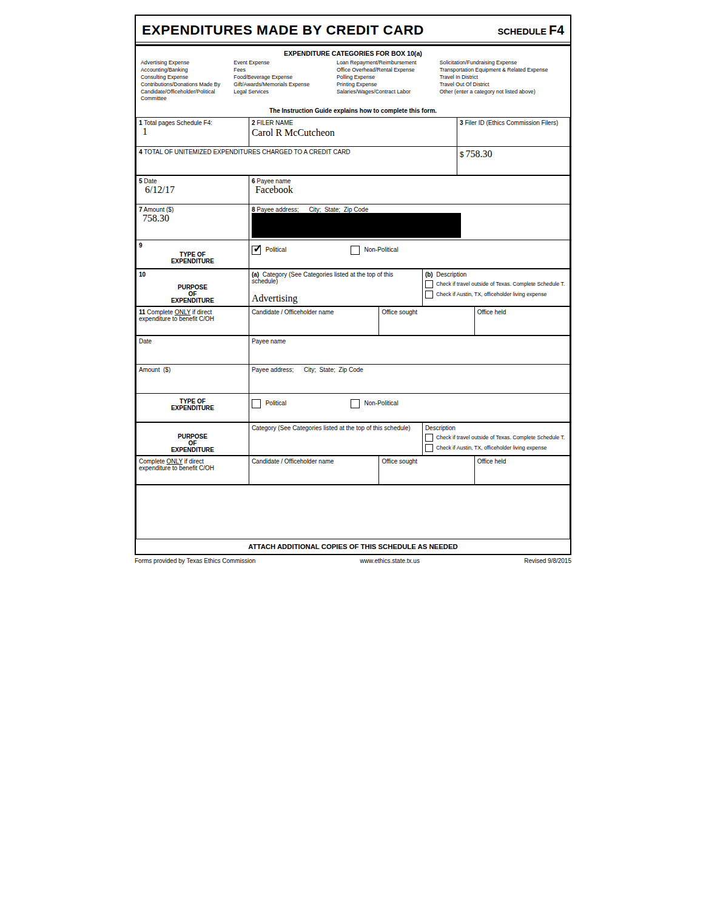EXPENDITURES MADE BY CREDIT CARD
SCHEDULE F4
EXPENDITURE CATEGORIES FOR BOX 10(a)
Advertising Expense
Accounting/Banking
Consulting Expense
Contributions/Donations Made By
Candidate/Officeholder/Political Committee
Event Expense
Fees
Food/Beverage Expense
Gift/Awards/Memorials Expense
Legal Services
Loan Repayment/Reimbursement
Office Overhead/Rental Expense
Polling Expense
Printing Expense
Salaries/Wages/Contract Labor
Solicitation/Fundraising Expense
Transportation Equipment & Related Expense
Travel In District
Travel Out Of District
Other (enter a category not listed above)
The Instruction Guide explains how to complete this form.
| 1 Total pages Schedule F4: 1 | 2 FILER NAME Carol R McCutcheon | 3 Filer ID (Ethics Commission Filers) |
| 4 TOTAL OF UNITEMIZED EXPENDITURES CHARGED TO A CREDIT CARD | $ 758.30 |
| 5 Date 6/12/17 | 6 Payee name Facebook |
| 7 Amount ($) 758.30 | 8 Payee address; City; State; Zip Code |
| 9 TYPE OF EXPENDITURE | ✓ Political Non-Political |
| 10 PURPOSE OF EXPENDITURE | (a) Category (See Categories listed at the top of this schedule) Advertising | (b) Description Check if travel outside of Texas. Complete Schedule T. Check if Austin, TX, officeholder living expense |
| 11 Complete ONLY if direct expenditure to benefit C/OH | Candidate / Officeholder name | Office sought | Office held |
| Date | Payee name |
| Amount ($) | Payee address; City; State; Zip Code |
| TYPE OF EXPENDITURE | Political Non-Political |
| PURPOSE OF EXPENDITURE | Category (See Categories listed at the top of this schedule) | Description Check if travel outside of Texas. Complete Schedule T. Check if Austin, TX, officeholder living expense |
| Complete ONLY if direct expenditure to benefit C/OH | Candidate / Officeholder name | Office sought | Office held |
ATTACH ADDITIONAL COPIES OF THIS SCHEDULE AS NEEDED
Forms provided by Texas Ethics Commission
www.ethics.state.tx.us
Revised 9/8/2015